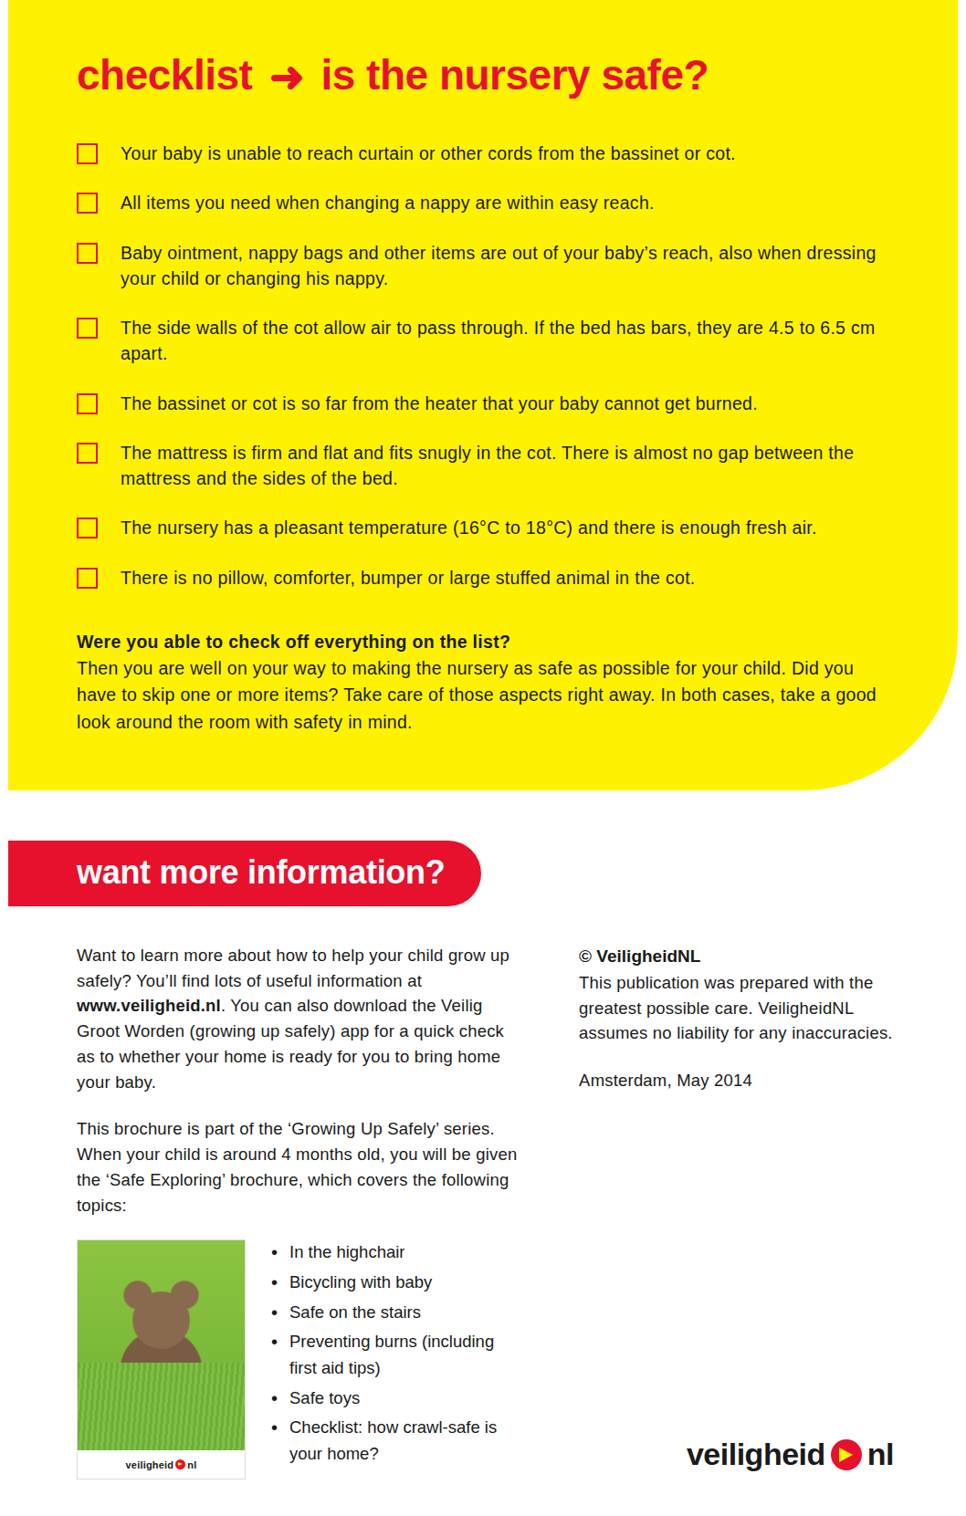checklist ➜ is the nursery safe?
Your baby is unable to reach curtain or other cords from the bassinet or cot.
All items you need when changing a nappy are within easy reach.
Baby ointment, nappy bags and other items are out of your baby’s reach, also when dressing your child or changing his nappy.
The side walls of the cot allow air to pass through. If the bed has bars, they are 4.5 to 6.5 cm apart.
The bassinet or cot is so far from the heater that your baby cannot get burned.
The mattress is firm and flat and fits snugly in the cot. There is almost no gap between the mattress and the sides of the bed.
The nursery has a pleasant temperature (16°C to 18°C) and there is enough fresh air.
There is no pillow, comforter, bumper or large stuffed animal in the cot.
Were you able to check off everything on the list?
Then you are well on your way to making the nursery as safe as possible for your child. Did you have to skip one or more items? Take care of those aspects right away. In both cases, take a good look around the room with safety in mind.
want more information?
Want to learn more about how to help your child grow up safely? You’ll find lots of useful information at www.veiligheid.nl. You can also download the Veilig Groot Worden (growing up safely) app for a quick check as to whether your home is ready for you to bring home your baby.
This brochure is part of the ‘Growing Up Safely’ series. When your child is around 4 months old, you will be given the ‘Safe Exploring’ brochure, which covers the following topics:
6-12 months
Safe exploring
veiligheid nl
In the highchair
Bicycling with baby
Safe on the stairs
Preventing burns (including first aid tips)
Safe toys
Checklist: how crawl-safe is your home?
© VeiligheidNL
This publication was prepared with the greatest possible care. VeiligheidNL assumes no liability for any inaccuracies.
Amsterdam, May 2014
veiligheid nl